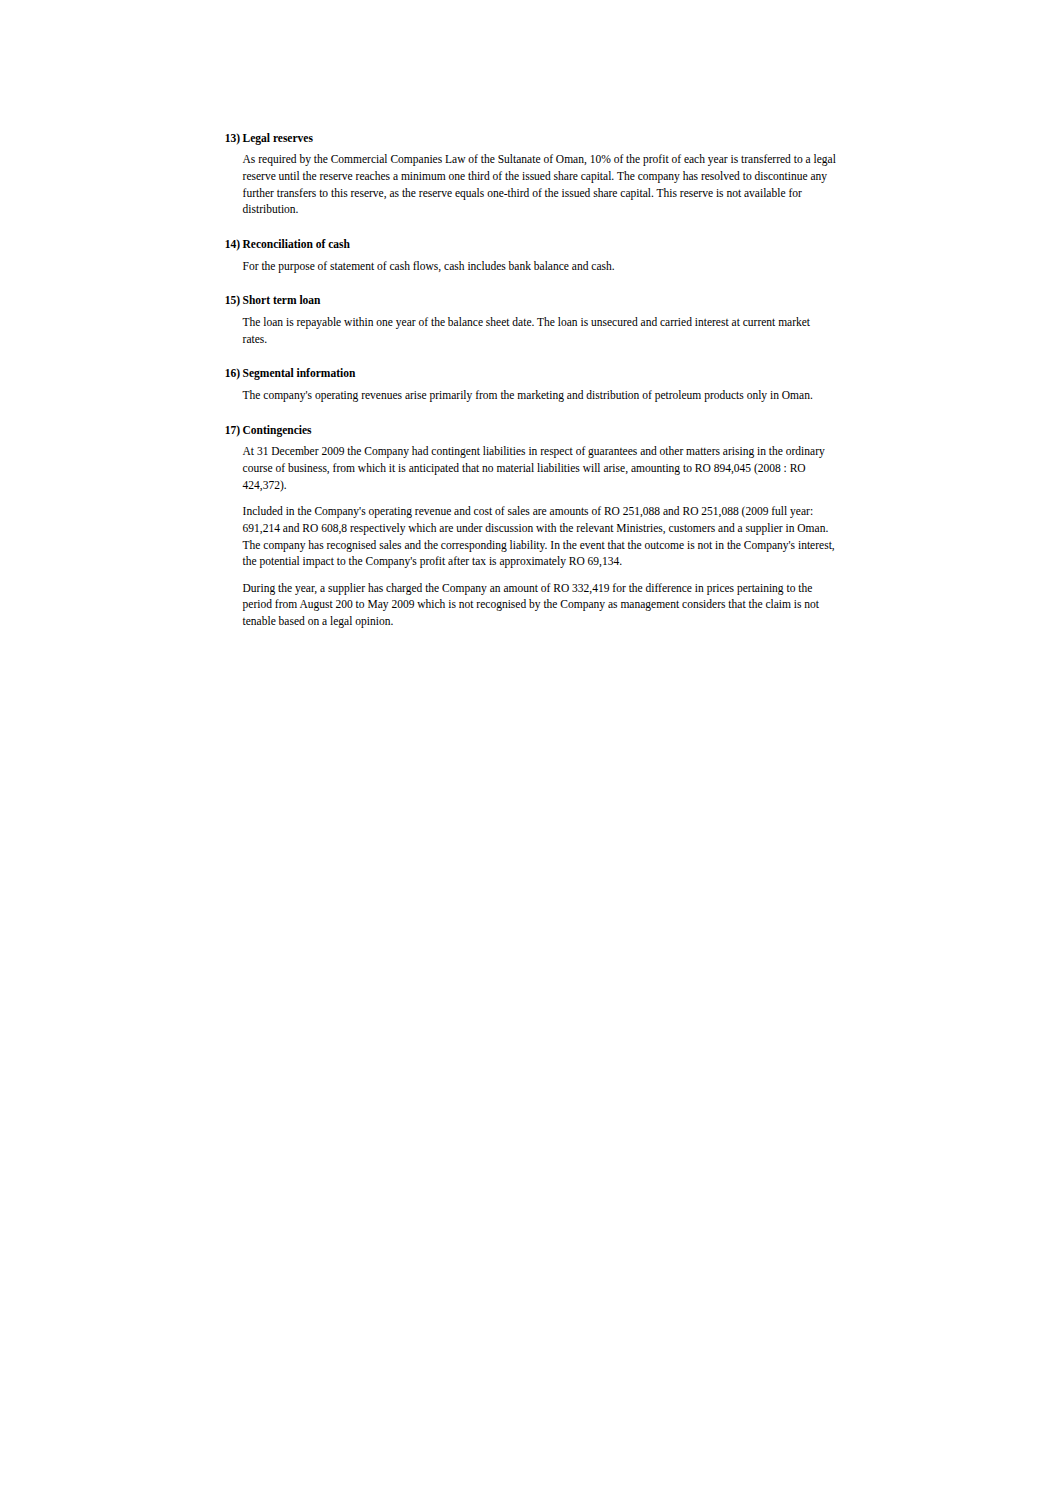13) Legal reserves
As required by the Commercial Companies Law of the Sultanate of Oman, 10% of the profit of each year is transferred to a legal reserve until the reserve reaches a minimum one third of the issued share capital. The company has resolved to discontinue any further transfers to this reserve, as the reserve equals one-third of the issued share capital. This reserve is not available for distribution.
14) Reconciliation of cash
For the purpose of statement of cash flows, cash includes bank balance and cash.
15) Short term loan
The loan is repayable within one year of the balance sheet date. The loan is unsecured and carried interest at current market rates.
16) Segmental information
The company's operating revenues arise primarily from the marketing and distribution of petroleum products only in Oman.
17) Contingencies
At 31 December 2009 the Company had contingent liabilities in respect of guarantees and other matters arising in the ordinary course of business, from which it is anticipated that no material liabilities will arise, amounting to RO 894,045 (2008 : RO 424,372).
Included in the Company's operating revenue and cost of sales are amounts of RO 251,088 and RO 251,088 (2009 full year: 691,214 and RO 608,8 respectively which are under discussion with the relevant Ministries, customers and a supplier in Oman. The company has recognised sales and the corresponding liability. In the event that the outcome is not in the Company's interest, the potential impact to the Company's profit after tax is approximately RO 69,134.
During the year, a supplier has charged the Company an amount of RO 332,419 for the difference in prices pertaining to the period from August 200 to May 2009 which is not recognised by the Company as management considers that the claim is not tenable based on a legal opinion.